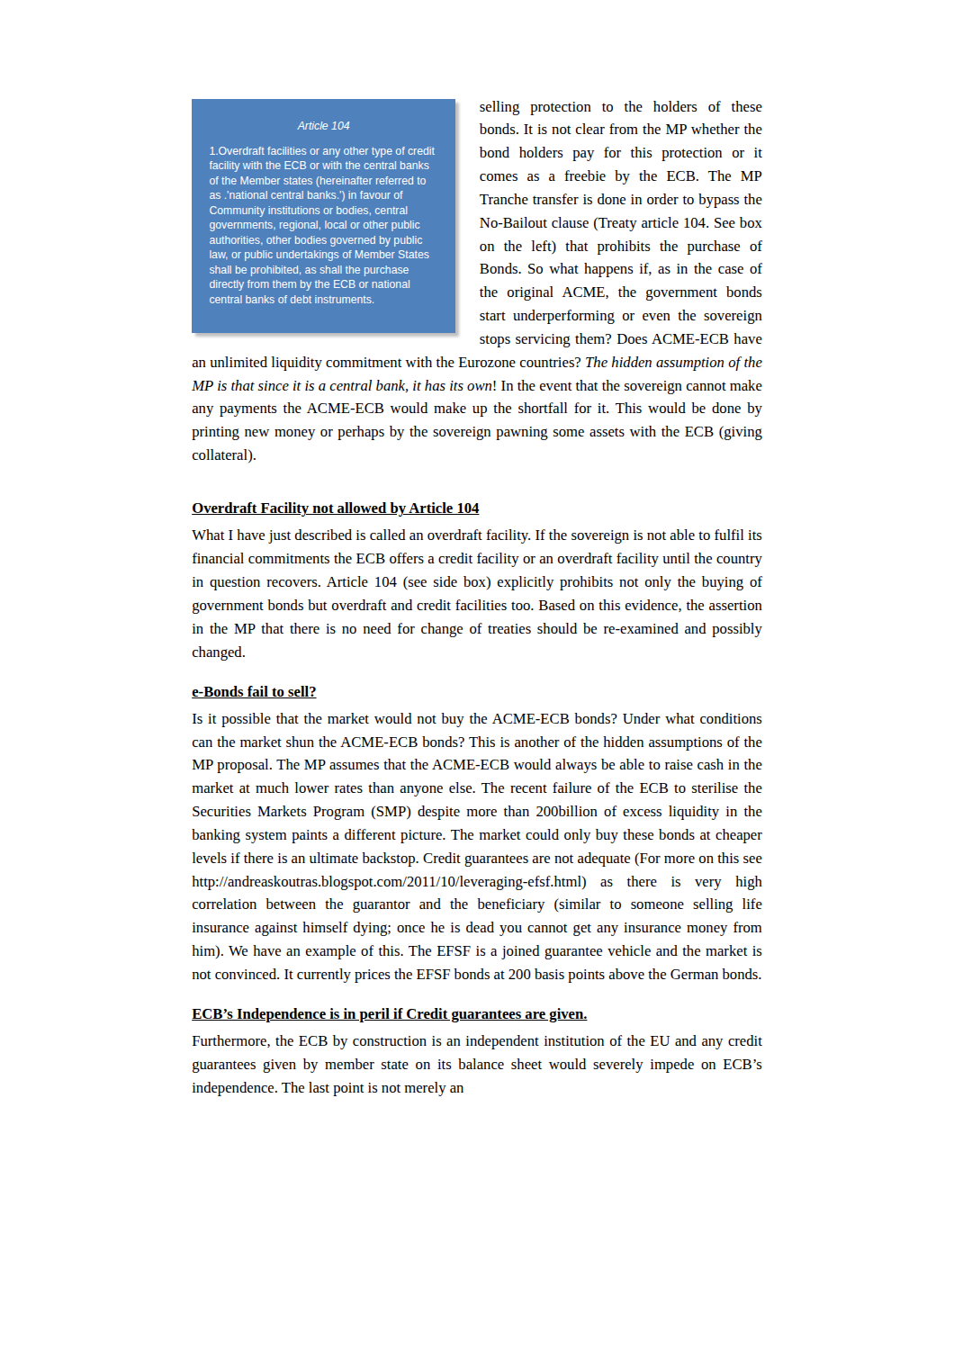Article 104
1.Overdraft facilities or any other type of credit facility with the ECB or with the central banks of the Member states (hereinafter referred to as .'national central banks.') in favour of Community institutions or bodies, central governments, regional, local or other public authorities, other bodies governed by public law, or public undertakings of Member States shall be prohibited, as shall the purchase directly from them by the ECB or national central banks of debt instruments.
selling protection to the holders of these bonds. It is not clear from the MP whether the bond holders pay for this protection or it comes as a freebie by the ECB. The MP Tranche transfer is done in order to bypass the No-Bailout clause (Treaty article 104. See box on the left) that prohibits the purchase of Bonds. So what happens if, as in the case of the original ACME, the government bonds start underperforming or even the sovereign stops servicing them? Does ACME-ECB have an unlimited liquidity commitment with the Eurozone countries? The hidden assumption of the MP is that since it is a central bank, it has its own! In the event that the sovereign cannot make any payments the ACME-ECB would make up the shortfall for it. This would be done by printing new money or perhaps by the sovereign pawning some assets with the ECB (giving collateral).
Overdraft Facility not allowed by Article 104
What I have just described is called an overdraft facility. If the sovereign is not able to fulfil its financial commitments the ECB offers a credit facility or an overdraft facility until the country in question recovers. Article 104 (see side box) explicitly prohibits not only the buying of government bonds but overdraft and credit facilities too. Based on this evidence, the assertion in the MP that there is no need for change of treaties should be re-examined and possibly changed.
e-Bonds fail to sell?
Is it possible that the market would not buy the ACME-ECB bonds? Under what conditions can the market shun the ACME-ECB bonds? This is another of the hidden assumptions of the MP proposal. The MP assumes that the ACME-ECB would always be able to raise cash in the market at much lower rates than anyone else. The recent failure of the ECB to sterilise the Securities Markets Program (SMP) despite more than 200billion of excess liquidity in the banking system paints a different picture. The market could only buy these bonds at cheaper levels if there is an ultimate backstop. Credit guarantees are not adequate (For more on this see http://andreaskoutras.blogspot.com/2011/10/leveraging-efsf.html) as there is very high correlation between the guarantor and the beneficiary (similar to someone selling life insurance against himself dying; once he is dead you cannot get any insurance money from him). We have an example of this. The EFSF is a joined guarantee vehicle and the market is not convinced. It currently prices the EFSF bonds at 200 basis points above the German bonds.
ECB’s Independence is in peril if Credit guarantees are given.
Furthermore, the ECB by construction is an independent institution of the EU and any credit guarantees given by member state on its balance sheet would severely impede on ECB’s independence. The last point is not merely an